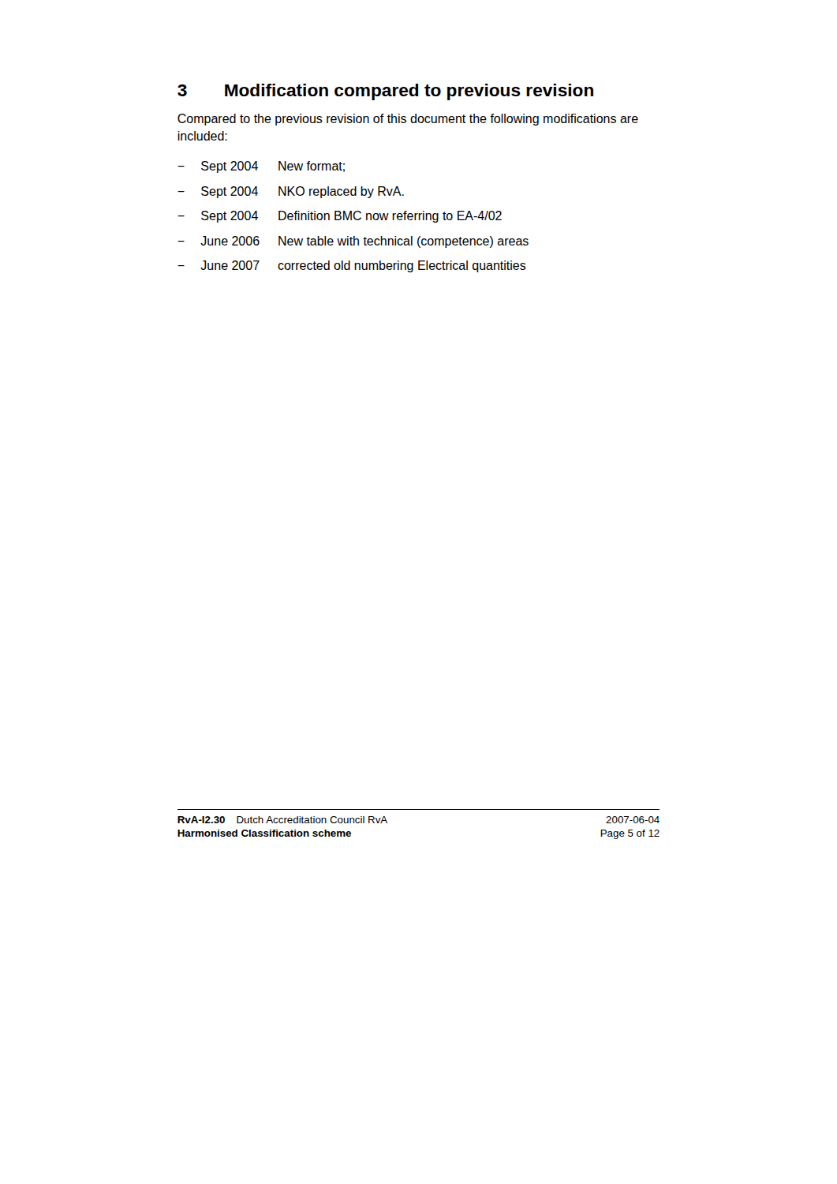3 Modification compared to previous revision
Compared to the previous revision of this document the following modifications are included:
−Sept 2004 New format;
−Sept 2004 NKO replaced by RvA.
−Sept 2004 Definition BMC now referring to EA-4/02
−June 2006 New table with technical (competence) areas
−June 2007 corrected old numbering Electrical quantities
RvA-I2.30 Dutch Accreditation Council RvA
Harmonised Classification scheme
2007-06-04
Page 5 of 12